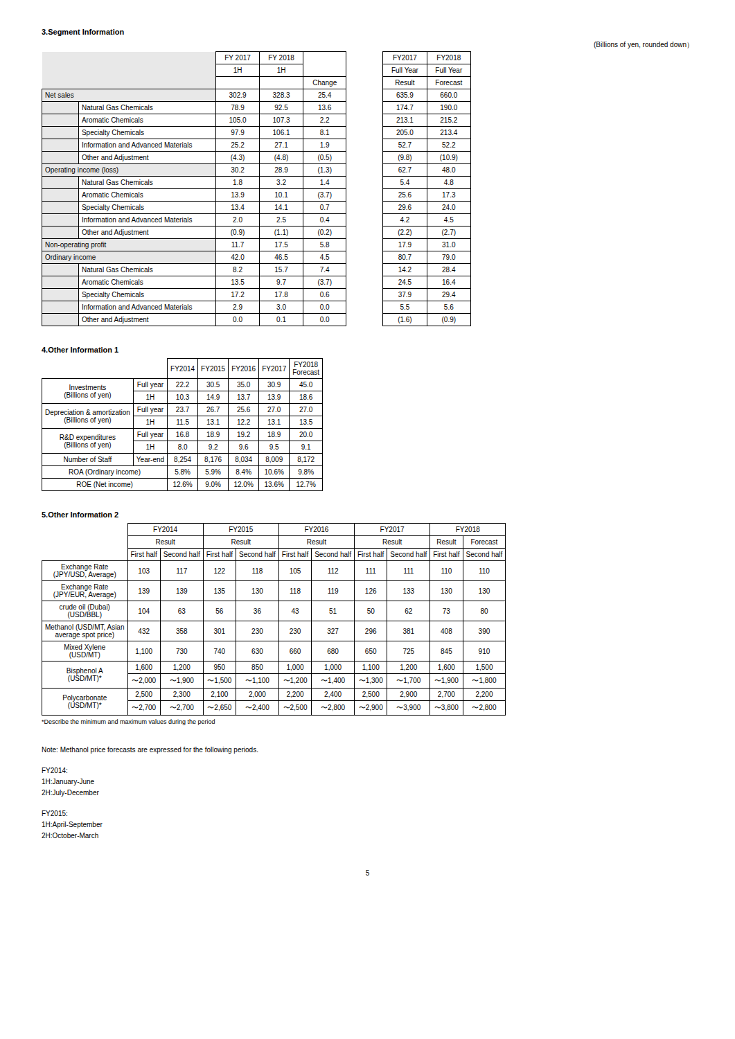3.Segment Information
(Billions of yen, rounded down）
| | FY 2017 | FY 2018 | | | FY2017 | FY2018 |
| | 1H | 1H | | Full Year | Full Year |
| | | | Change | | Result | Forecast |
| Net sales | 302.9 | 328.3 | 25.4 | | 635.9 | 660.0 |
| | Natural Gas Chemicals | 78.9 | 92.5 | 13.6 | | 174.7 | 190.0 |
| | Aromatic Chemicals | 105.0 | 107.3 | 2.2 | | 213.1 | 215.2 |
| | Specialty Chemicals | 97.9 | 106.1 | 8.1 | | 205.0 | 213.4 |
| | Information and Advanced Materials | 25.2 | 27.1 | 1.9 | | 52.7 | 52.2 |
| | Other and Adjustment | (4.3) | (4.8) | (0.5) | | (9.8) | (10.9) |
| Operating income (loss) | 30.2 | 28.9 | (1.3) | | 62.7 | 48.0 |
| | Natural Gas Chemicals | 1.8 | 3.2 | 1.4 | | 5.4 | 4.8 |
| | Aromatic Chemicals | 13.9 | 10.1 | (3.7) | | 25.6 | 17.3 |
| | Specialty Chemicals | 13.4 | 14.1 | 0.7 | | 29.6 | 24.0 |
| | Information and Advanced Materials | 2.0 | 2.5 | 0.4 | | 4.2 | 4.5 |
| | Other and Adjustment | (0.9) | (1.1) | (0.2) | | (2.2) | (2.7) |
| Non-operating profit | 11.7 | 17.5 | 5.8 | | 17.9 | 31.0 |
| Ordinary income | 42.0 | 46.5 | 4.5 | | 80.7 | 79.0 |
| | Natural Gas Chemicals | 8.2 | 15.7 | 7.4 | | 14.2 | 28.4 |
| | Aromatic Chemicals | 13.5 | 9.7 | (3.7) | | 24.5 | 16.4 |
| | Specialty Chemicals | 17.2 | 17.8 | 0.6 | | 37.9 | 29.4 |
| | Information and Advanced Materials | 2.9 | 3.0 | 0.0 | | 5.5 | 5.6 |
| | Other and Adjustment | 0.0 | 0.1 | 0.0 | | (1.6) | (0.9) |
4.Other Information 1
| | FY2014 | FY2015 | FY2016 | FY2017 | FY2018 Forecast |
| Investments (Billions of yen) | Full year | 22.2 | 30.5 | 35.0 | 30.9 | 45.0 |
| 1H | 10.3 | 14.9 | 13.7 | 13.9 | 18.6 |
| Depreciation & amortization (Billions of yen) | Full year | 23.7 | 26.7 | 25.6 | 27.0 | 27.0 |
| 1H | 11.5 | 13.1 | 12.2 | 13.1 | 13.5 |
| R&D expenditures (Billions of yen) | Full year | 16.8 | 18.9 | 19.2 | 18.9 | 20.0 |
| 1H | 8.0 | 9.2 | 9.6 | 9.5 | 9.1 |
| Number of Staff | Year-end | 8,254 | 8,176 | 8,034 | 8,009 | 8,172 |
| ROA (Ordinary income) | 5.8% | 5.9% | 8.4% | 10.6% | 9.8% |
| ROE (Net income) | 12.6% | 9.0% | 12.0% | 13.6% | 12.7% |
5.Other Information 2
| | FY2014 | FY2015 | FY2016 | FY2017 | FY2018 |
| | Result | Result | Result | Result | Result | Forecast |
| | First half | Second half | First half | Second half | First half | Second half | First half | Second half | First half | Second half |
| Exchange Rate (JPY/USD, Average) | 103 | 117 | 122 | 118 | 105 | 112 | 111 | 111 | 110 | 110 |
| Exchange Rate (JPY/EUR, Average) | 139 | 139 | 135 | 130 | 118 | 119 | 126 | 133 | 130 | 130 |
| crude oil (Dubai) (USD/BBL) | 104 | 63 | 56 | 36 | 43 | 51 | 50 | 62 | 73 | 80 |
| Methanol (USD/MT, Asian average spot price) | 432 | 358 | 301 | 230 | 230 | 327 | 296 | 381 | 408 | 390 |
| Mixed Xylene (USD/MT) | 1,100 | 730 | 740 | 630 | 660 | 680 | 650 | 725 | 845 | 910 |
| Bisphenol A (USD/MT)* | 1,600 | 1,200 | 950 | 850 | 1,000 | 1,000 | 1,100 | 1,200 | 1,600 | 1,500 |
| 〜2,000 | 〜1,900 | 〜1,500 | 〜1,100 | 〜1,200 | 〜1,400 | 〜1,300 | 〜1,700 | 〜1,900 | 〜1,800 |
| Polycarbonate (USD/MT)* | 2,500 | 2,300 | 2,100 | 2,000 | 2,200 | 2,400 | 2,500 | 2,900 | 2,700 | 2,200 |
| 〜2,700 | 〜2,700 | 〜2,650 | 〜2,400 | 〜2,500 | 〜2,800 | 〜2,900 | 〜3,900 | 〜3,800 | 〜2,800 |
*Describe the minimum and maximum values during the period
Note: Methanol price forecasts are expressed for the following periods.
FY2014:
1H:January-June
2H:July-December
FY2015:
1H:April-September
2H:October-March
5